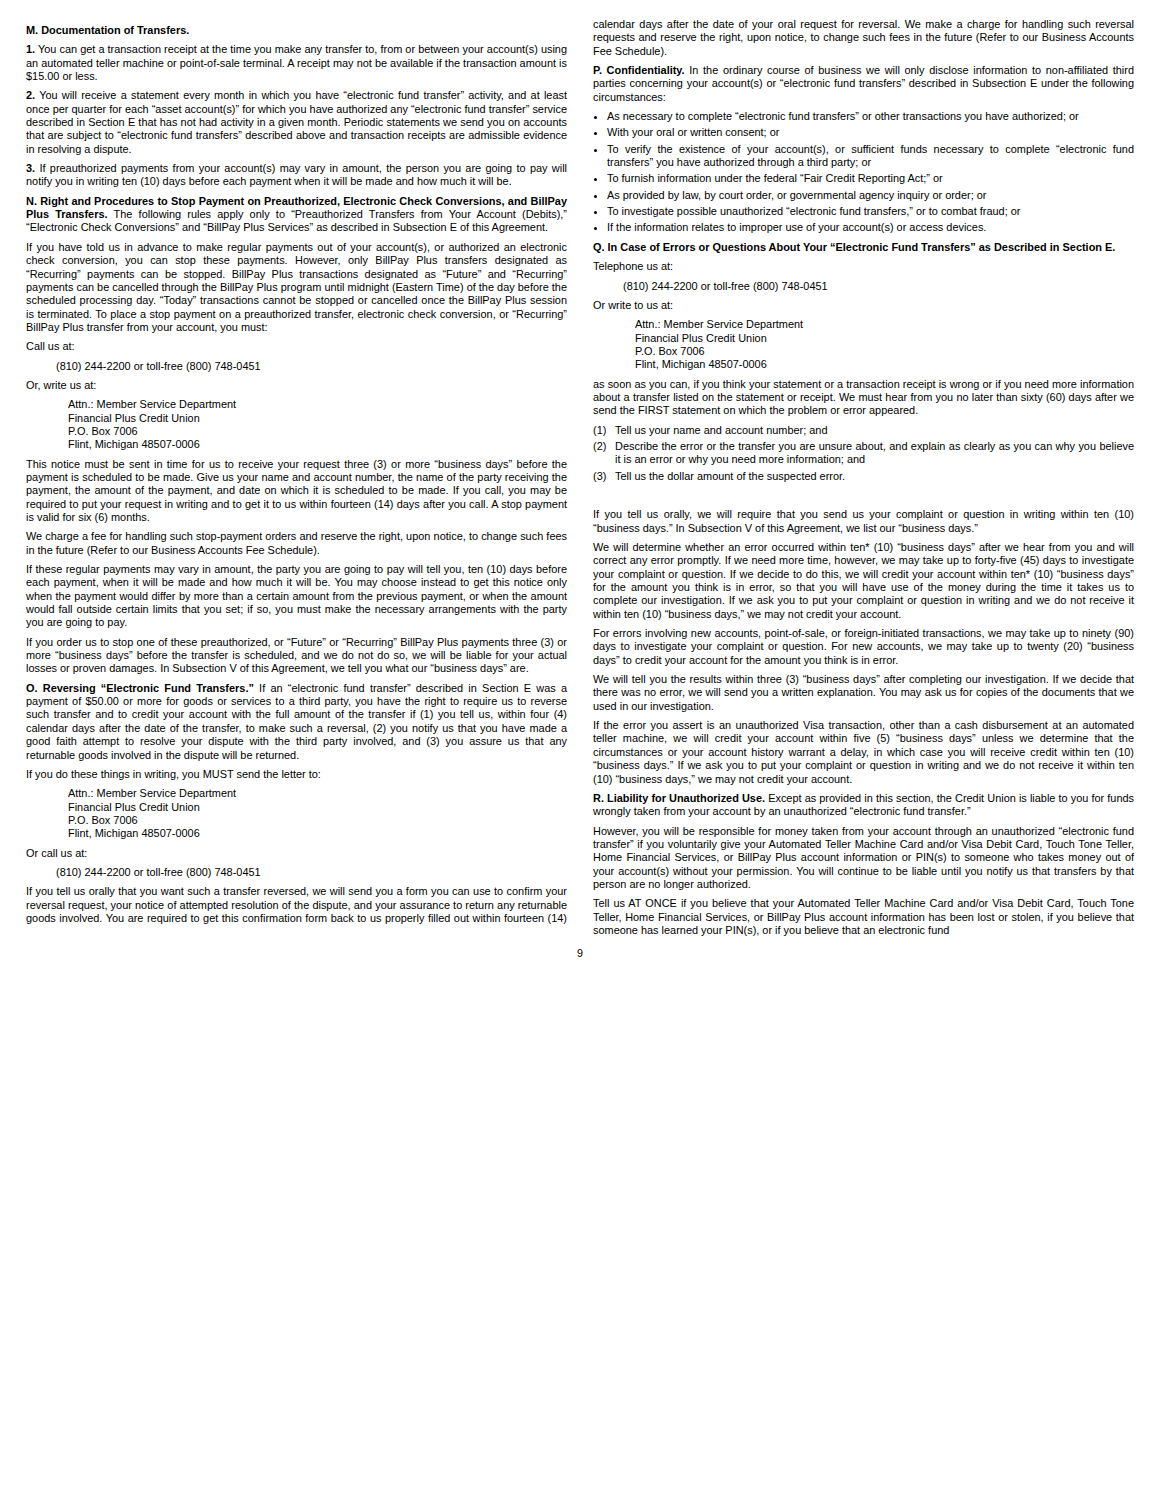M. Documentation of Transfers.
1. You can get a transaction receipt at the time you make any transfer to, from or between your account(s) using an automated teller machine or point-of-sale terminal. A receipt may not be available if the transaction amount is $15.00 or less.
2. You will receive a statement every month in which you have “electronic fund transfer” activity, and at least once per quarter for each “asset account(s)” for which you have authorized any “electronic fund transfer” service described in Section E that has not had activity in a given month. Periodic statements we send you on accounts that are subject to “electronic fund transfers” described above and transaction receipts are admissible evidence in resolving a dispute.
3. If preauthorized payments from your account(s) may vary in amount, the person you are going to pay will notify you in writing ten (10) days before each payment when it will be made and how much it will be.
N. Right and Procedures to Stop Payment on Preauthorized, Electronic Check Conversions, and BillPay Plus Transfers. The following rules apply only to “Preauthorized Transfers from Your Account (Debits),” “Electronic Check Conversions” and “BillPay Plus Services” as described in Subsection E of this Agreement.
If you have told us in advance to make regular payments out of your account(s), or authorized an electronic check conversion, you can stop these payments. However, only BillPay Plus transfers designated as “Recurring” payments can be stopped. BillPay Plus transactions designated as “Future” and “Recurring” payments can be cancelled through the BillPay Plus program until midnight (Eastern Time) of the day before the scheduled processing day. “Today” transactions cannot be stopped or cancelled once the BillPay Plus session is terminated. To place a stop payment on a preauthorized transfer, electronic check conversion, or “Recurring” BillPay Plus transfer from your account, you must:
Call us at:
(810) 244-2200 or toll-free (800) 748-0451
Or, write us at:
Attn.: Member Service Department
Financial Plus Credit Union
P.O. Box 7006
Flint, Michigan 48507-0006
This notice must be sent in time for us to receive your request three (3) or more “business days” before the payment is scheduled to be made. Give us your name and account number, the name of the party receiving the payment, the amount of the payment, and date on which it is scheduled to be made. If you call, you may be required to put your request in writing and to get it to us within fourteen (14) days after you call. A stop payment is valid for six (6) months.
We charge a fee for handling such stop-payment orders and reserve the right, upon notice, to change such fees in the future (Refer to our Business Accounts Fee Schedule).
If these regular payments may vary in amount, the party you are going to pay will tell you, ten (10) days before each payment, when it will be made and how much it will be. You may choose instead to get this notice only when the payment would differ by more than a certain amount from the previous payment, or when the amount would fall outside certain limits that you set; if so, you must make the necessary arrangements with the party you are going to pay.
If you order us to stop one of these preauthorized, or “Future” or “Recurring” BillPay Plus payments three (3) or more “business days” before the transfer is scheduled, and we do not do so, we will be liable for your actual losses or proven damages. In Subsection V of this Agreement, we tell you what our “business days” are.
O. Reversing “Electronic Fund Transfers.” If an “electronic fund transfer” described in Section E was a payment of $50.00 or more for goods or services to a third party, you have the right to require us to reverse such transfer and to credit your account with the full amount of the transfer if (1) you tell us, within four (4) calendar days after the date of the transfer, to make such a reversal, (2) you notify us that you have made a good faith attempt to resolve your dispute with the third party involved, and (3) you assure us that any returnable goods involved in the dispute will be returned.
If you do these things in writing, you MUST send the letter to:
Attn.: Member Service Department
Financial Plus Credit Union
P.O. Box 7006
Flint, Michigan 48507-0006
Or call us at:
(810) 244-2200 or toll-free (800) 748-0451
If you tell us orally that you want such a transfer reversed, we will send you a form you can use to confirm your reversal request, your notice of attempted resolution of the dispute, and your assurance to return any returnable goods involved. You are required to get this confirmation form back to us properly filled out within fourteen (14) calendar days after the date of your oral request for reversal. We make a charge for handling such reversal requests and reserve the right, upon notice, to change such fees in the future (Refer to our Business Accounts Fee Schedule).
P. Confidentiality. In the ordinary course of business we will only disclose information to non-affiliated third parties concerning your account(s) or “electronic fund transfers” described in Subsection E under the following circumstances:
As necessary to complete “electronic fund transfers” or other transactions you have authorized; or
With your oral or written consent; or
To verify the existence of your account(s), or sufficient funds necessary to complete “electronic fund transfers” you have authorized through a third party; or
To furnish information under the federal “Fair Credit Reporting Act;” or
As provided by law, by court order, or governmental agency inquiry or order; or
To investigate possible unauthorized “electronic fund transfers,” or to combat fraud; or
If the information relates to improper use of your account(s) or access devices.
Q. In Case of Errors or Questions About Your “Electronic Fund Transfers” as Described in Section E.
Telephone us at:
(810) 244-2200 or toll-free (800) 748-0451
Or write to us at:
Attn.: Member Service Department
Financial Plus Credit Union
P.O. Box 7006
Flint, Michigan 48507-0006
as soon as you can, if you think your statement or a transaction receipt is wrong or if you need more information about a transfer listed on the statement or receipt. We must hear from you no later than sixty (60) days after we send the FIRST statement on which the problem or error appeared.
(1) Tell us your name and account number; and
(2) Describe the error or the transfer you are unsure about, and explain as clearly as you can why you believe it is an error or why you need more information; and
(3) Tell us the dollar amount of the suspected error.
If you tell us orally, we will require that you send us your complaint or question in writing within ten (10) “business days.” In Subsection V of this Agreement, we list our “business days.”
We will determine whether an error occurred within ten* (10) “business days” after we hear from you and will correct any error promptly. If we need more time, however, we may take up to forty-five (45) days to investigate your complaint or question. If we decide to do this, we will credit your account within ten* (10) “business days” for the amount you think is in error, so that you will have use of the money during the time it takes us to complete our investigation. If we ask you to put your complaint or question in writing and we do not receive it within ten (10) “business days,” we may not credit your account.
For errors involving new accounts, point-of-sale, or foreign-initiated transactions, we may take up to ninety (90) days to investigate your complaint or question. For new accounts, we may take up to twenty (20) “business days” to credit your account for the amount you think is in error.
We will tell you the results within three (3) “business days” after completing our investigation. If we decide that there was no error, we will send you a written explanation. You may ask us for copies of the documents that we used in our investigation.
If the error you assert is an unauthorized Visa transaction, other than a cash disbursement at an automated teller machine, we will credit your account within five (5) “business days” unless we determine that the circumstances or your account history warrant a delay, in which case you will receive credit within ten (10) “business days.” If we ask you to put your complaint or question in writing and we do not receive it within ten (10) “business days,” we may not credit your account.
R. Liability for Unauthorized Use. Except as provided in this section, the Credit Union is liable to you for funds wrongly taken from your account by an unauthorized “electronic fund transfer.”
However, you will be responsible for money taken from your account through an unauthorized “electronic fund transfer” if you voluntarily give your Automated Teller Machine Card and/or Visa Debit Card, Touch Tone Teller, Home Financial Services, or BillPay Plus account information or PIN(s) to someone who takes money out of your account(s) without your permission. You will continue to be liable until you notify us that transfers by that person are no longer authorized.
Tell us AT ONCE if you believe that your Automated Teller Machine Card and/or Visa Debit Card, Touch Tone Teller, Home Financial Services, or BillPay Plus account information has been lost or stolen, if you believe that someone has learned your PIN(s), or if you believe that an electronic fund
9